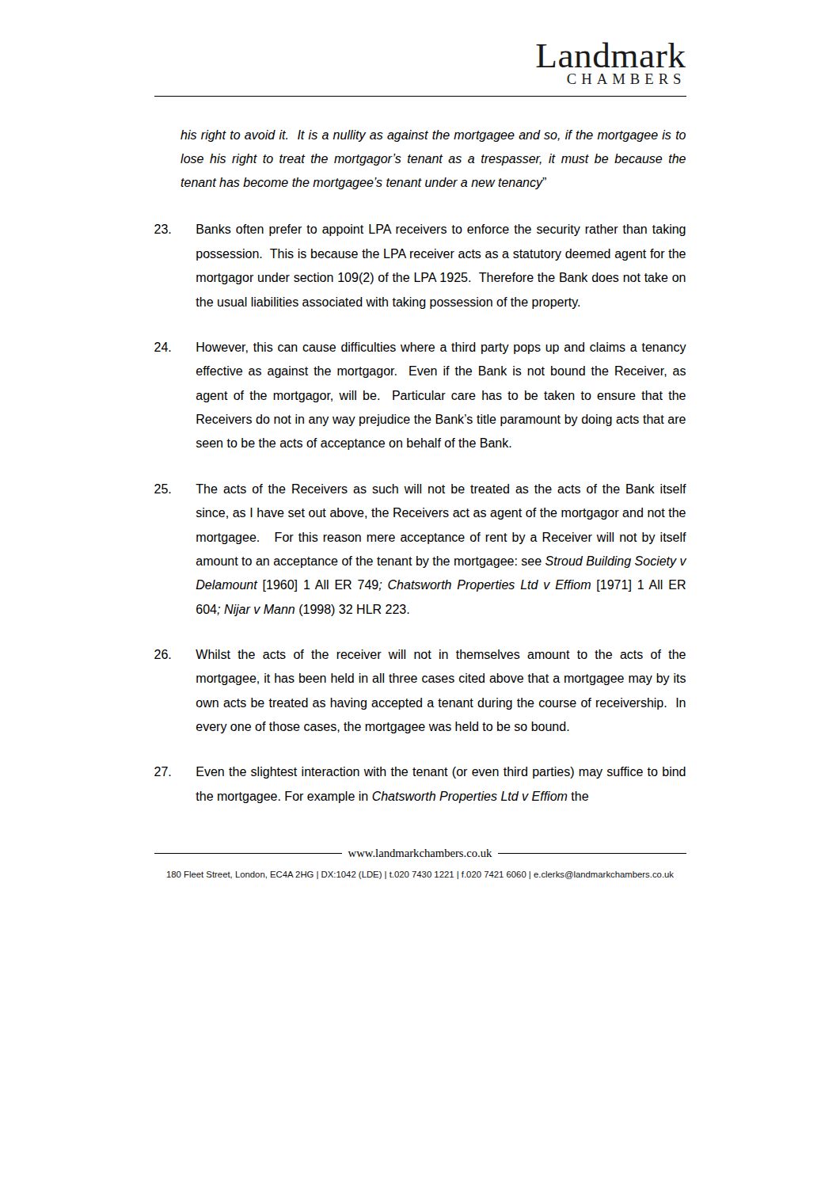Landmark
CHAMBERS
his right to avoid it. It is a nullity as against the mortgagee and so, if the mortgagee is to lose his right to treat the mortgagor’s tenant as a trespasser, it must be because the tenant has become the mortgagee’s tenant under a new tenancy”
23. Banks often prefer to appoint LPA receivers to enforce the security rather than taking possession. This is because the LPA receiver acts as a statutory deemed agent for the mortgagor under section 109(2) of the LPA 1925. Therefore the Bank does not take on the usual liabilities associated with taking possession of the property.
24. However, this can cause difficulties where a third party pops up and claims a tenancy effective as against the mortgagor. Even if the Bank is not bound the Receiver, as agent of the mortgagor, will be. Particular care has to be taken to ensure that the Receivers do not in any way prejudice the Bank’s title paramount by doing acts that are seen to be the acts of acceptance on behalf of the Bank.
25. The acts of the Receivers as such will not be treated as the acts of the Bank itself since, as I have set out above, the Receivers act as agent of the mortgagor and not the mortgagee. For this reason mere acceptance of rent by a Receiver will not by itself amount to an acceptance of the tenant by the mortgagee: see Stroud Building Society v Delamount [1960] 1 All ER 749; Chatsworth Properties Ltd v Effiom [1971] 1 All ER 604; Nijar v Mann (1998) 32 HLR 223.
26. Whilst the acts of the receiver will not in themselves amount to the acts of the mortgagee, it has been held in all three cases cited above that a mortgagee may by its own acts be treated as having accepted a tenant during the course of receivership. In every one of those cases, the mortgagee was held to be so bound.
27. Even the slightest interaction with the tenant (or even third parties) may suffice to bind the mortgagee. For example in Chatsworth Properties Ltd v Effiom the
www.landmarkchambers.co.uk
180 Fleet Street, London, EC4A 2HG | DX:1042 (LDE) | t.020 7430 1221 | f.020 7421 6060 | e.clerks@landmarkchambers.co.uk